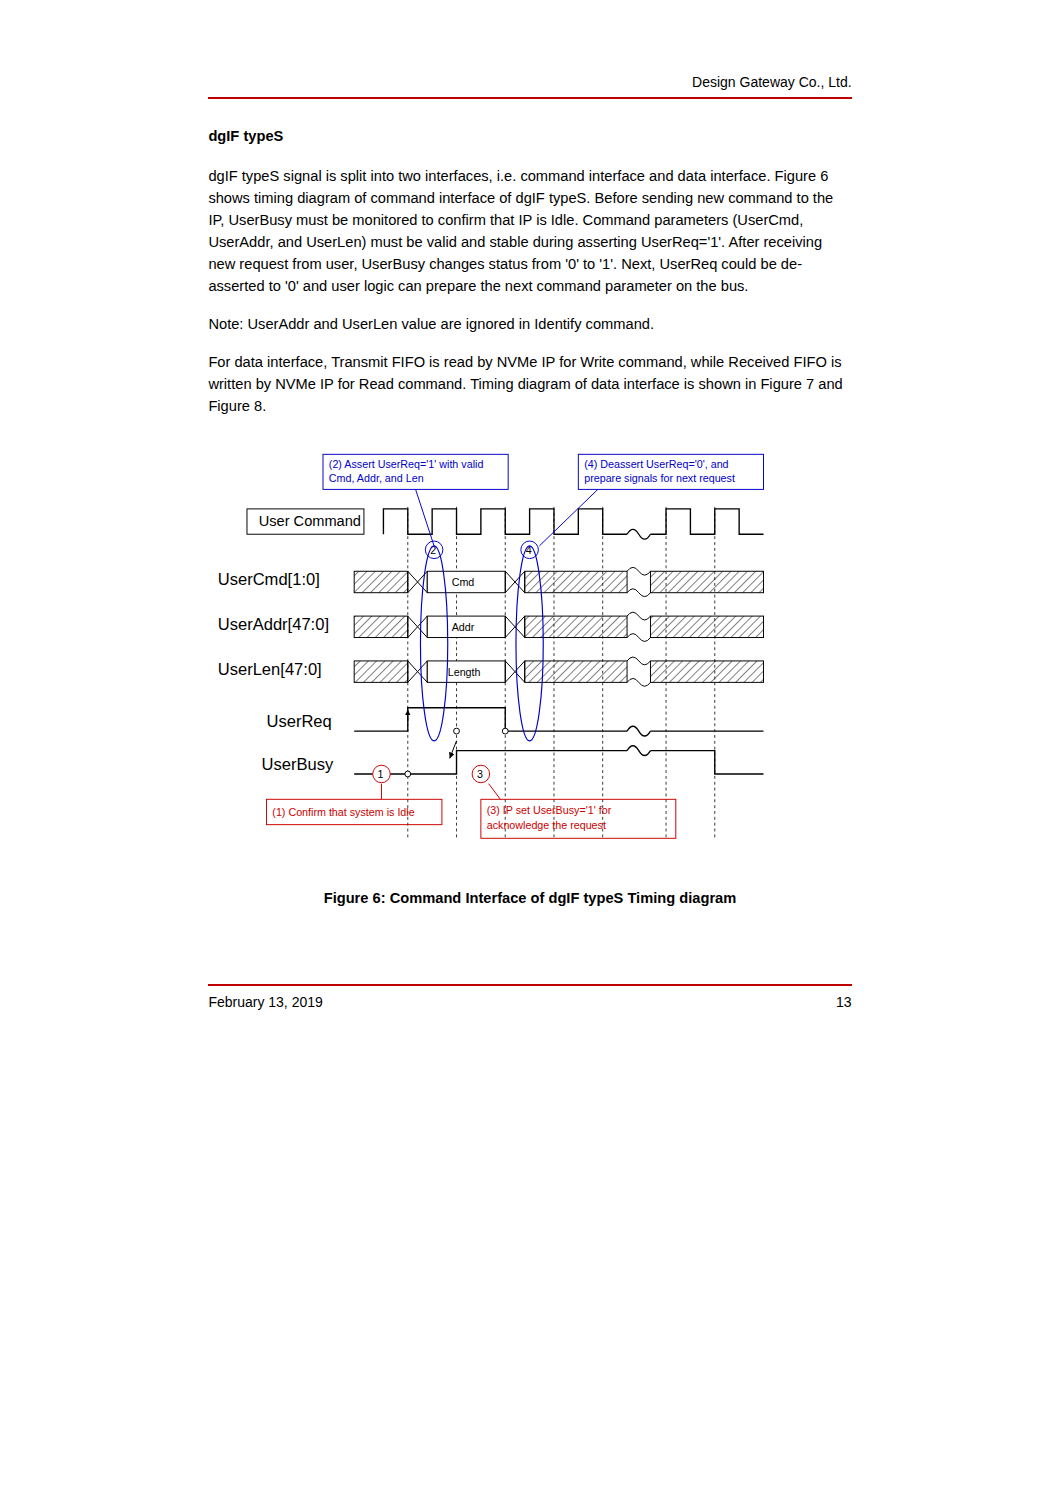Design Gateway Co., Ltd.
dgIF typeS
dgIF typeS signal is split into two interfaces, i.e. command interface and data interface. Figure 6 shows timing diagram of command interface of dgIF typeS. Before sending new command to the IP, UserBusy must be monitored to confirm that IP is Idle. Command parameters (UserCmd, UserAddr, and UserLen) must be valid and stable during asserting UserReq='1'. After receiving new request from user, UserBusy changes status from '0' to '1'. Next, UserReq could be de-asserted to '0' and user logic can prepare the next command parameter on the bus.
Note: UserAddr and UserLen value are ignored in Identify command.
For data interface, Transmit FIFO is read by NVMe IP for Write command, while Received FIFO is written by NVMe IP for Read command. Timing diagram of data interface is shown in Figure 7 and Figure 8.
(2) Assert UserReq='1' with valid Cmd, Addr, and Len (4) Deassert UserReq='0', and prepare signals for next request User Command 2 4 UserCmd[1:0] Cmd UserAddr[47:0] Addr UserLen[47:0] Length UserReq UserBusy 1 3 (1) Confirm that system is Idle (3) IP set UserBusy='1' for acknowledge the request
Figure 6: Command Interface of dgIF typeS Timing diagram
February 13, 2019 13